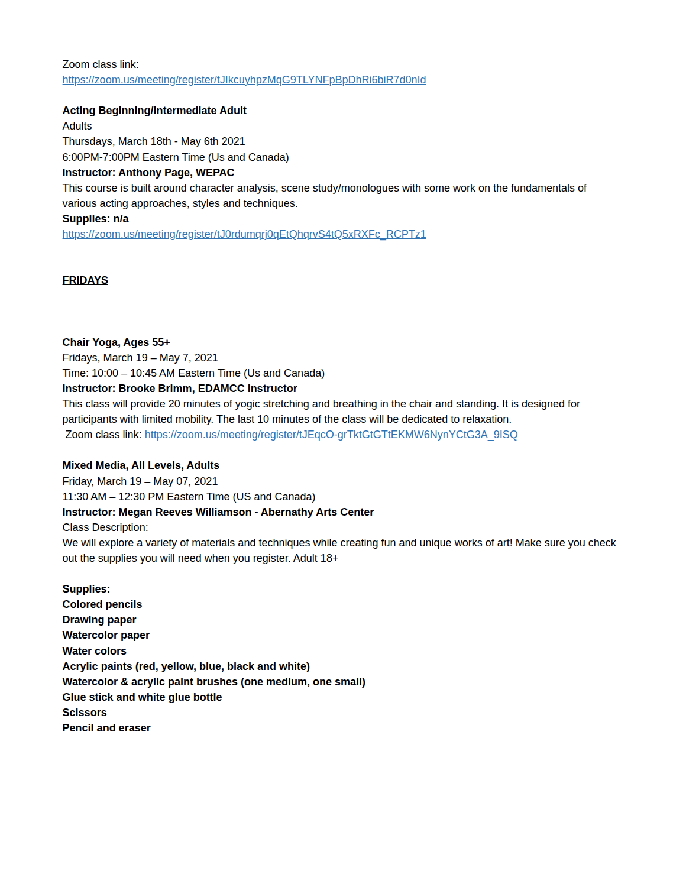Zoom class link:
https://zoom.us/meeting/register/tJIkcuyhpzMqG9TLYNFpBpDhRi6biR7d0nId
Acting Beginning/Intermediate Adult
Adults
Thursdays, March 18th - May 6th 2021
6:00PM-7:00PM Eastern Time (Us and Canada)
Instructor: Anthony Page, WEPAC
This course is built around character analysis, scene study/monologues with some work on the fundamentals of various acting approaches, styles and techniques.
Supplies: n/a
https://zoom.us/meeting/register/tJ0rdumqrj0qEtQhqrvS4tQ5xRXFc_RCPTz1
FRIDAYS
Chair Yoga, Ages 55+
Fridays, March 19 – May 7, 2021
Time: 10:00 – 10:45 AM Eastern Time (Us and Canada)
Instructor: Brooke Brimm, EDAMCC Instructor
This class will provide 20 minutes of yogic stretching and breathing in the chair and standing. It is designed for participants with limited mobility. The last 10 minutes of the class will be dedicated to relaxation.
Zoom class link: https://zoom.us/meeting/register/tJEqcO-grTktGtGTtEKMW6NynYCtG3A_9ISQ
Mixed Media, All Levels, Adults
Friday, March 19 – May 07, 2021
11:30 AM – 12:30 PM Eastern Time (US and Canada)
Instructor: Megan Reeves Williamson - Abernathy Arts Center
Class Description:
We will explore a variety of materials and techniques while creating fun and unique works of art! Make sure you check out the supplies you will need when you register. Adult 18+
Supplies:
Colored pencils
Drawing paper
Watercolor paper
Water colors
Acrylic paints (red, yellow, blue, black and white)
Watercolor & acrylic paint brushes (one medium, one small)
Glue stick and white glue bottle
Scissors
Pencil and eraser